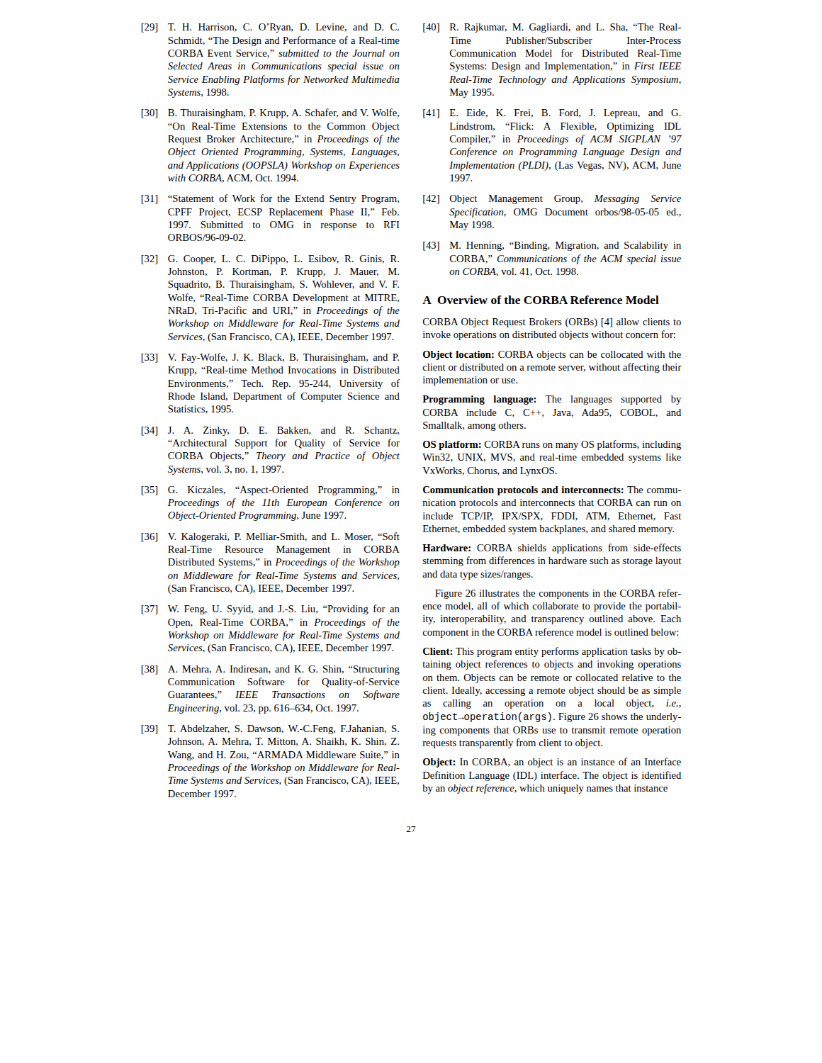[29] T. H. Harrison, C. O’Ryan, D. Levine, and D. C. Schmidt, “The Design and Performance of a Real-time CORBA Event Service,” submitted to the Journal on Selected Areas in Communications special issue on Service Enabling Platforms for Networked Multimedia Systems, 1998.
[30] B. Thuraisingham, P. Krupp, A. Schafer, and V. Wolfe, “On Real-Time Extensions to the Common Object Request Broker Architecture,” in Proceedings of the Object Oriented Programming, Systems, Languages, and Applications (OOPSLA) Workshop on Experiences with CORBA, ACM, Oct. 1994.
[31]“Statement of Work for the Extend Sentry Program, CPFF Project, ECSP Replacement Phase II,” Feb. 1997. Submitted to OMG in response to RFI ORBOS/96-09-02.
[32] G. Cooper, L. C. DiPippo, L. Esibov, R. Ginis, R. Johnston, P. Kortman, P. Krupp, J. Mauer, M. Squadrito, B. Thuraisingham, S. Wohlever, and V. F. Wolfe, “Real-Time CORBA Development at MITRE, NRaD, Tri-Pacific and URI,” in Proceedings of the Workshop on Middleware for Real-Time Systems and Services, (San Francisco, CA), IEEE, December 1997.
[33] V. Fay-Wolfe, J. K. Black, B. Thuraisingham, and P. Krupp, “Real-time Method Invocations in Distributed Environments,” Tech. Rep. 95-244, University of Rhode Island, Department of Computer Science and Statistics, 1995.
[34] J. A. Zinky, D. E. Bakken, and R. Schantz, “Architectural Support for Quality of Service for CORBA Objects,” Theory and Practice of Object Systems, vol. 3, no. 1, 1997.
[35] G. Kiczales, “Aspect-Oriented Programming,” in Proceedings of the 11th European Conference on Object-Oriented Programming, June 1997.
[36] V. Kalogeraki, P. Melliar-Smith, and L. Moser, “Soft Real-Time Resource Management in CORBA Distributed Systems,” in Proceedings of the Workshop on Middleware for Real-Time Systems and Services, (San Francisco, CA), IEEE, December 1997.
[37] W. Feng, U. Syyid, and J.-S. Liu, “Providing for an Open, Real-Time CORBA,” in Proceedings of the Workshop on Middleware for Real-Time Systems and Services, (San Francisco, CA), IEEE, December 1997.
[38] A. Mehra, A. Indiresan, and K. G. Shin, “Structuring Communication Software for Quality-of-Service Guarantees,” IEEE Transactions on Software Engineering, vol. 23, pp. 616–634, Oct. 1997.
[39] T. Abdelzaher, S. Dawson, W.-C.Feng, F.Jahanian, S. Johnson, A. Mehra, T. Mitton, A. Shaikh, K. Shin, Z. Wang, and H. Zou, “ARMADA Middleware Suite,” in Proceedings of the Workshop on Middleware for Real-Time Systems and Services, (San Francisco, CA), IEEE, December 1997.
[40] R. Rajkumar, M. Gagliardi, and L. Sha, “The Real-Time Publisher/Subscriber Inter-Process Communication Model for Distributed Real-Time Systems: Design and Implementation,” in First IEEE Real-Time Technology and Applications Symposium, May 1995.
[41] E. Eide, K. Frei, B. Ford, J. Lepreau, and G. Lindstrom, “Flick: A Flexible, Optimizing IDL Compiler,” in Proceedings of ACM SIGPLAN ’97 Conference on Programming Language Design and Implementation (PLDI), (Las Vegas, NV), ACM, June 1997.
[42] Object Management Group, Messaging Service Specification, OMG Document orbos/98-05-05 ed., May 1998.
[43] M. Henning, “Binding, Migration, and Scalability in CORBA,” Communications of the ACM special issue on CORBA, vol. 41, Oct. 1998.
AOverview of the CORBA Reference Model
CORBA Object Request Brokers (ORBs) [4] allow clients to invoke operations on distributed objects without concern for:
Object location: CORBA objects can be collocated with the client or distributed on a remote server, without affecting their implementation or use.
Programming language: The languages supported by CORBA include C, C++, Java, Ada95, COBOL, and Smalltalk, among others.
OS platform: CORBA runs on many OS platforms, including Win32, UNIX, MVS, and real-time embedded systems like VxWorks, Chorus, and LynxOS.
Communication protocols and interconnects: The communication protocols and interconnects that CORBA can run on include TCP/IP, IPX/SPX, FDDI, ATM, Ethernet, Fast Ethernet, embedded system backplanes, and shared memory.
Hardware: CORBA shields applications from side-effects stemming from differences in hardware such as storage layout and data type sizes/ranges.
Figure 26 illustrates the components in the CORBA reference model, all of which collaborate to provide the portability, interoperability, and transparency outlined above. Each component in the CORBA reference model is outlined below:
Client: This program entity performs application tasks by obtaining object references to objects and invoking operations on them. Objects can be remote or collocated relative to the client. Ideally, accessing a remote object should be as simple as calling an operation on a local object, i.e., object→operation(args). Figure 26 shows the underlying components that ORBs use to transmit remote operation requests transparently from client to object.
Object: In CORBA, an object is an instance of an Interface Definition Language (IDL) interface. The object is identified by an object reference, which uniquely names that instance
27